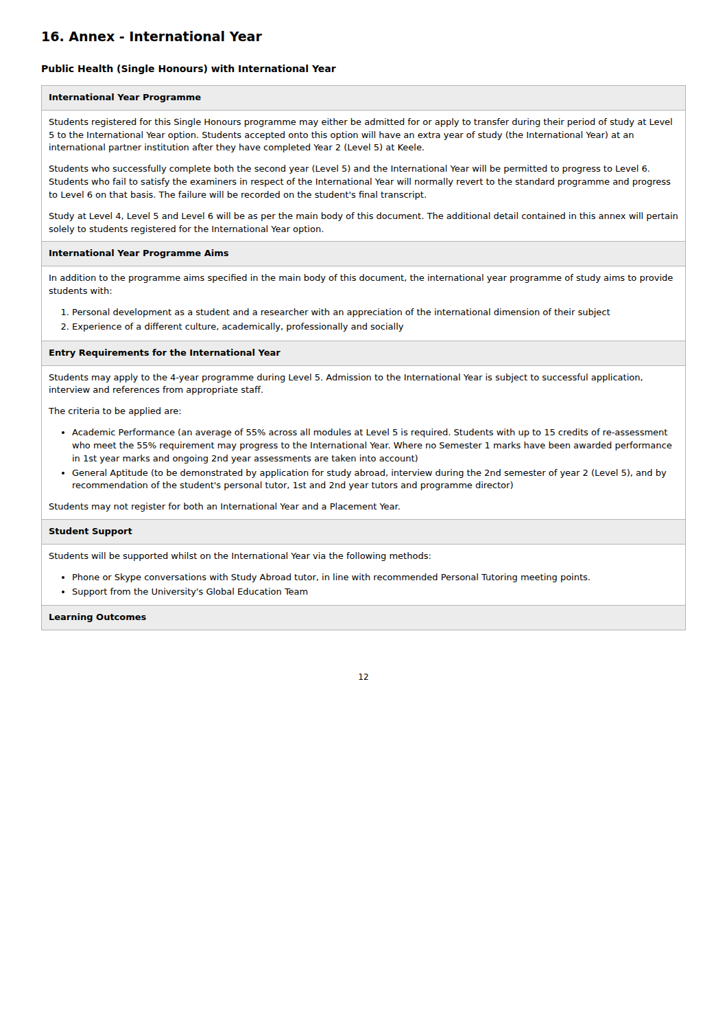16. Annex - International Year
Public Health (Single Honours) with International Year
| International Year Programme |
| Students registered for this Single Honours programme may either be admitted for or apply to transfer during their period of study at Level 5 to the International Year option. Students accepted onto this option will have an extra year of study (the International Year) at an international partner institution after they have completed Year 2 (Level 5) at Keele. Students who successfully complete both the second year (Level 5) and the International Year will be permitted to progress to Level 6. Students who fail to satisfy the examiners in respect of the International Year will normally revert to the standard programme and progress to Level 6 on that basis. The failure will be recorded on the student's final transcript. Study at Level 4, Level 5 and Level 6 will be as per the main body of this document. The additional detail contained in this annex will pertain solely to students registered for the International Year option. |
| International Year Programme Aims |
| In addition to the programme aims specified in the main body of this document, the international year programme of study aims to provide students with: Personal development as a student and a researcher with an appreciation of the international dimension of their subject Experience of a different culture, academically, professionally and socially |
| Entry Requirements for the International Year |
| Students may apply to the 4-year programme during Level 5. Admission to the International Year is subject to successful application, interview and references from appropriate staff. The criteria to be applied are: Academic Performance (an average of 55% across all modules at Level 5 is required. Students with up to 15 credits of re-assessment who meet the 55% requirement may progress to the International Year. Where no Semester 1 marks have been awarded performance in 1st year marks and ongoing 2nd year assessments are taken into account) General Aptitude (to be demonstrated by application for study abroad, interview during the 2nd semester of year 2 (Level 5), and by recommendation of the student's personal tutor, 1st and 2nd year tutors and programme director) Students may not register for both an International Year and a Placement Year. |
| Student Support |
| Students will be supported whilst on the International Year via the following methods: Phone or Skype conversations with Study Abroad tutor, in line with recommended Personal Tutoring meeting points. Support from the University's Global Education Team |
| Learning Outcomes |
12